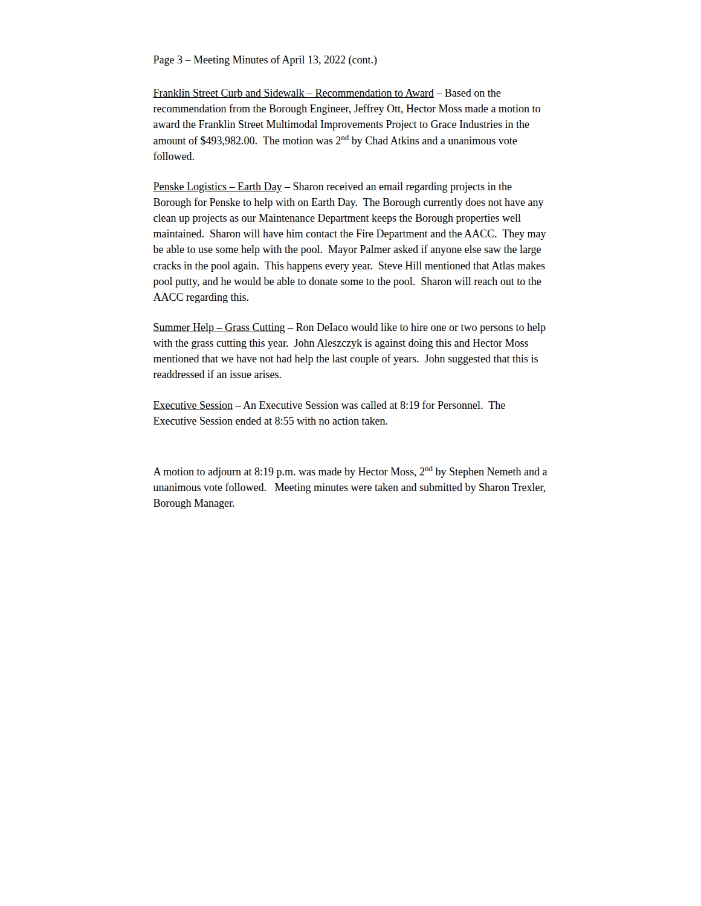Page 3 – Meeting Minutes of April 13, 2022 (cont.)
Franklin Street Curb and Sidewalk – Recommendation to Award – Based on the recommendation from the Borough Engineer, Jeffrey Ott, Hector Moss made a motion to award the Franklin Street Multimodal Improvements Project to Grace Industries in the amount of $493,982.00. The motion was 2nd by Chad Atkins and a unanimous vote followed.
Penske Logistics – Earth Day – Sharon received an email regarding projects in the Borough for Penske to help with on Earth Day. The Borough currently does not have any clean up projects as our Maintenance Department keeps the Borough properties well maintained. Sharon will have him contact the Fire Department and the AACC. They may be able to use some help with the pool. Mayor Palmer asked if anyone else saw the large cracks in the pool again. This happens every year. Steve Hill mentioned that Atlas makes pool putty, and he would be able to donate some to the pool. Sharon will reach out to the AACC regarding this.
Summer Help – Grass Cutting – Ron DeIaco would like to hire one or two persons to help with the grass cutting this year. John Aleszczyk is against doing this and Hector Moss mentioned that we have not had help the last couple of years. John suggested that this is readdressed if an issue arises.
Executive Session – An Executive Session was called at 8:19 for Personnel. The Executive Session ended at 8:55 with no action taken.
A motion to adjourn at 8:19 p.m. was made by Hector Moss, 2nd by Stephen Nemeth and a unanimous vote followed. Meeting minutes were taken and submitted by Sharon Trexler, Borough Manager.